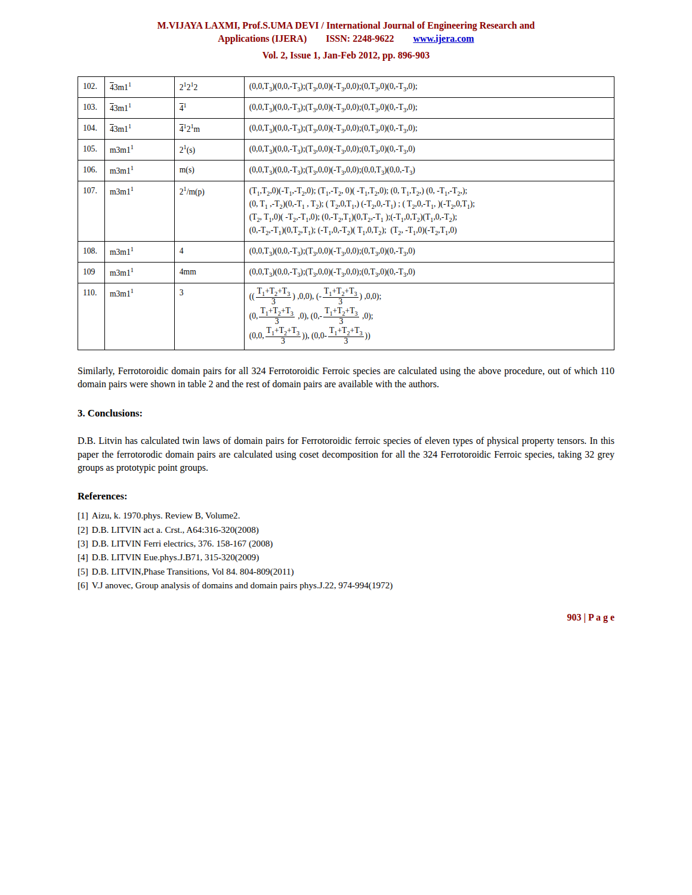M.VIJAYA LAXMI, Prof.S.UMA DEVI / International Journal of Engineering Research and
Applications (IJERA) ISSN: 2248-9622 www.ijera.com
Vol. 2, Issue 1, Jan-Feb 2012, pp. 896-903
| 102. | 4 3m1 1 | 2 1 2 1 2 | (0,0,T 3 )(0,0,-T 3 );(T 3 ,0,0)(-T 3 ,0,0);(0,T 3 ,0)(0,-T 3 ,0); |
| 103. | 4 3m1 1 | 4 1 | (0,0,T 3 )(0,0,-T 3 );(T 3 ,0,0)(-T 3 ,0,0);(0,T 3 ,0)(0,-T 3 ,0); |
| 104. | 4 3m1 1 | 4 1 2 1 m | (0,0,T 3 )(0,0,-T 3 );(T 3 ,0,0)(-T 3 ,0,0);(0,T 3 ,0)(0,-T 3 ,0); |
| 105. | m3m1 1 | 2 1 (s) | (0,0,T 3 )(0,0,-T 3 );(T 3 ,0,0)(-T 3 ,0,0);(0,T 3 ,0)(0,-T 3 ,0) |
| 106. | m3m1 1 | m(s) | (0,0,T 3 )(0,0,-T 3 );(T 3 ,0,0)(-T 3 ,0,0);(0,0,T 3 )(0,0,-T 3 ) |
| 107. | m3m1 1 | 2 1 /m(p) | (T 1 ,T 2 ,0)(-T 1 ,-T 2 ,0); (T 1 ,-T 2 , 0)( -T 1 ,T 2 ,0); (0, T 1 ,T 2 ,) (0, -T 1 ,-T 2 ,); (0, T 1 ,-T 2 )(0,-T 1 , T 2 ); ( T 2 ,0,T 1 ,) (-T 2 ,0,-T 1 ) ; ( T 2 ,0,-T 1 , )(-T 2 ,0,T 1 ); (T 2 , T 1 ,0)( -T 2 ,-T 1 ,0); (0,-T 2 ,T 1 )(0,T 2 ,-T 1 );(-T 1 ,0,T 2 )(T 1 ,0,-T 2 ); (0,-T 2 ,-T 1 )(0,T 2 ,T 1 ); (-T 1 ,0,-T 2 )( T 1 ,0,T 2 ); (T 2 , -T 1 ,0)(-T 2 ,T 1 ,0) |
| 108. | m3m1 1 | 4 | (0,0,T 3 )(0,0,-T 3 );(T 3 ,0,0)(-T 3 ,0,0);(0,T 3 ,0)(0,-T 3 ,0) |
| 109 | m3m1 1 | 4mm | (0,0,T 3 )(0,0,-T 3 );(T 3 ,0,0)(-T 3 ,0,0);(0,T 3 ,0)(0,-T 3 ,0) |
| 110. | m3m1 1 | 3 | (( T 1 +T 2 +T 3 3 ) ,0,0), (- T 1 +T 2 +T 3 3 ) ,0,0); (0, T 1 +T 2 +T 3 3 ,0), (0,- T 1 +T 2 +T 3 3 ,0); (0,0, T 1 +T 2 +T 3 3 )), (0,0- T 1 +T 2 +T 3 3 )) |
Similarly, Ferrotoroidic domain pairs for all 324 Ferrotoroidic Ferroic species are calculated using the above procedure, out of which 110 domain pairs were shown in table 2 and the rest of domain pairs are available with the authors.
3. Conclusions:
D.B. Litvin has calculated twin laws of domain pairs for Ferrotoroidic ferroic species of eleven types of physical property tensors. In this paper the ferrotorodic domain pairs are calculated using coset decomposition for all the 324 Ferrotoroidic Ferroic species, taking 32 grey groups as prototypic point groups.
References:
| [1] | Aizu, k. 1970.phys. Review B, Volume2. |
| [2] | D.B. LITVIN act a. Crst., A64:316-320(2008) |
| [3] | D.B. LITVIN Ferri electrics, 376. 158-167 (2008) |
| [4] | D.B. LITVIN Eue.phys.J.B71, 315-320(2009) |
| [5] | D.B. LITVIN,Phase Transitions, Vol 84. 804-809(2011) |
| [6] | V.J anovec, Group analysis of domains and domain pairs phys.J.22, 974-994(1972) |
903 | P a g e